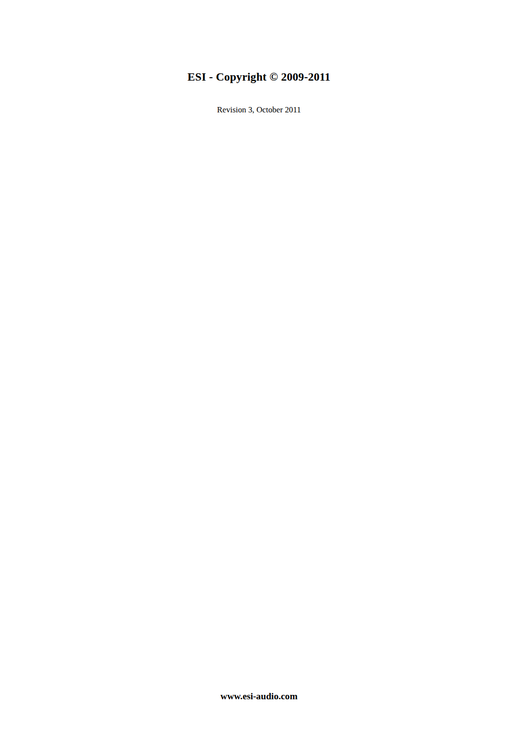ESI - Copyright © 2009-2011
Revision 3, October 2011
www.esi-audio.com